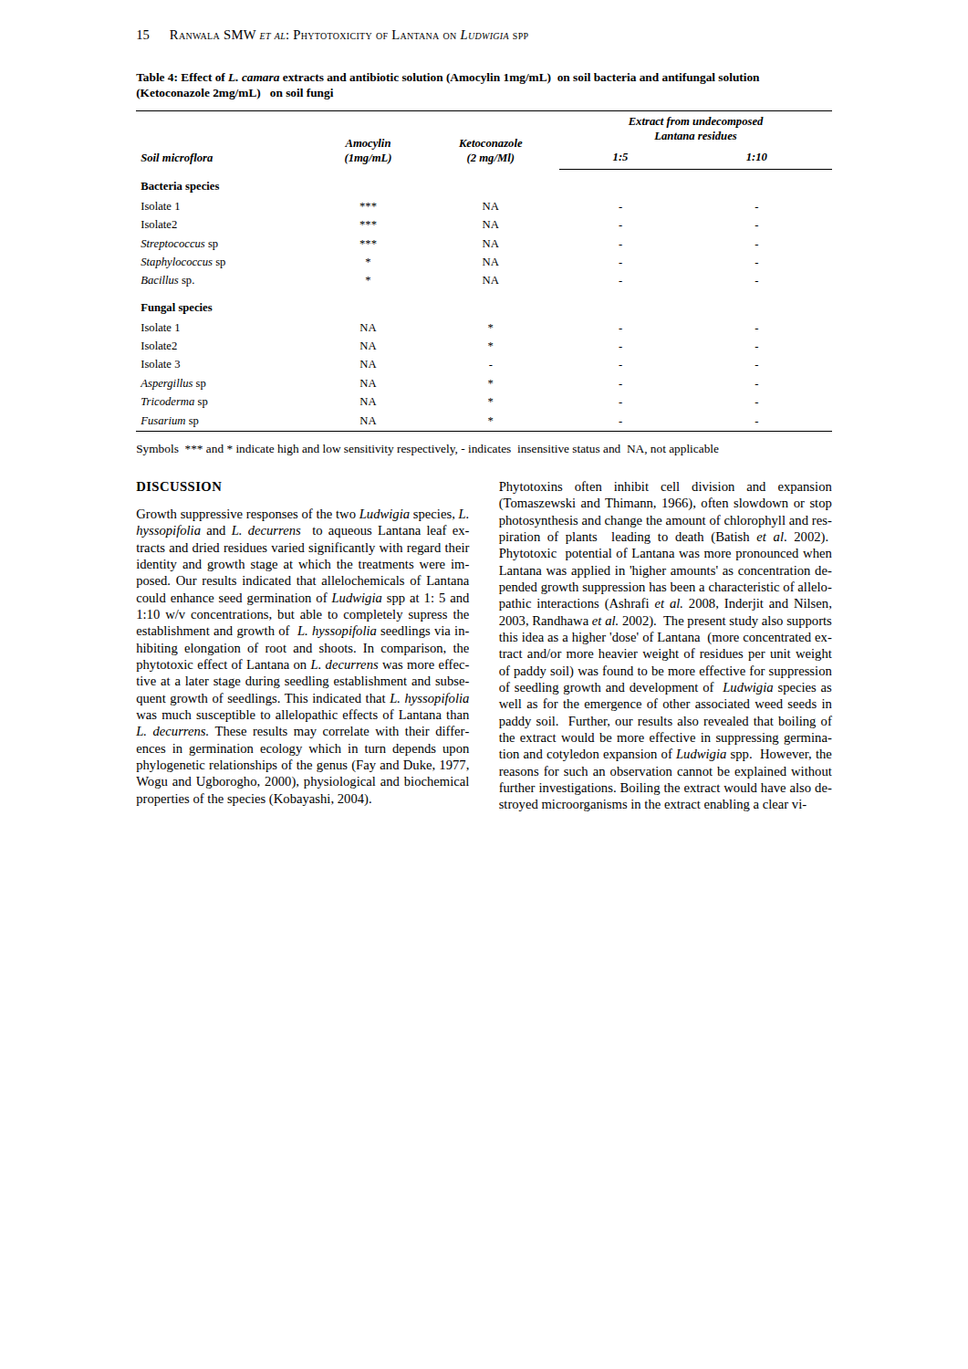15 Ranwala SMW et al: Phytotoxicity of Lantana on Ludwigia spp
Table 4: Effect of L. camara extracts and antibiotic solution (Amocylin 1mg/mL) on soil bacteria and antifungal solution (Ketoconazole 2mg/mL) on soil fungi
| Soil microflora | Amocylin (1mg/mL) | Ketoconazole (2 mg/Ml) | Extract from undecomposed Lantana residues |
| --- | --- | --- | --- |
| 1:5 | 1:10 |
| Bacteria species |
| Isolate 1 | *** | NA | - | - |
| Isolate2 | *** | NA | - | - |
| Streptococcus sp | *** | NA | - | - |
| Staphylococcus sp | * | NA | - | - |
| Bacillus sp. | * | NA | - | - |
| Fungal species |
| Isolate 1 | NA | * | - | - |
| Isolate2 | NA | * | - | - |
| Isolate 3 | NA | - | - | - |
| Aspergillus sp | NA | * | - | - |
| Tricoderma sp | NA | * | - | - |
| Fusarium sp | NA | * | - | - |
Symbols *** and * indicate high and low sensitivity respectively, - indicates insensitive status and NA, not applicable
DISCUSSION
Growth suppressive responses of the two Ludwigia species, L. hyssopifolia and L. decurrens to aqueous Lantana leaf extracts and dried residues varied significantly with regard their identity and growth stage at which the treatments were imposed. Our results indicated that allelochemicals of Lantana could enhance seed germination of Ludwigia spp at 1: 5 and 1:10 w/v concentrations, but able to completely supress the establishment and growth of L. hyssopifolia seedlings via inhibiting elongation of root and shoots. In comparison, the phytotoxic effect of Lantana on L. decurrens was more effective at a later stage during seedling establishment and subsequent growth of seedlings. This indicated that L. hyssopifolia was much susceptible to allelopathic effects of Lantana than L. decurrens. These results may correlate with their differences in germination ecology which in turn depends upon phylogenetic relationships of the genus (Fay and Duke, 1977, Wogu and Ugborogho, 2000), physiological and biochemical properties of the species (Kobayashi, 2004).
Phytotoxins often inhibit cell division and expansion (Tomaszewski and Thimann, 1966), often slowdown or stop photosynthesis and change the amount of chlorophyll and respiration of plants leading to death (Batish et al. 2002). Phytotoxic potential of Lantana was more pronounced when Lantana was applied in 'higher amounts' as concentration depended growth suppression has been a characteristic of allelopathic interactions (Ashrafi et al. 2008, Inderjit and Nilsen, 2003, Randhawa et al. 2002). The present study also supports this idea as a higher 'dose' of Lantana (more concentrated extract and/or more heavier weight of residues per unit weight of paddy soil) was found to be more effective for suppression of seedling growth and development of Ludwigia species as well as for the emergence of other associated weed seeds in paddy soil. Further, our results also revealed that boiling of the extract would be more effective in suppressing germination and cotyledon expansion of Ludwigia spp. However, the reasons for such an observation cannot be explained without further investigations. Boiling the extract would have also destroyed microorganisms in the extract enabling a clear vi-